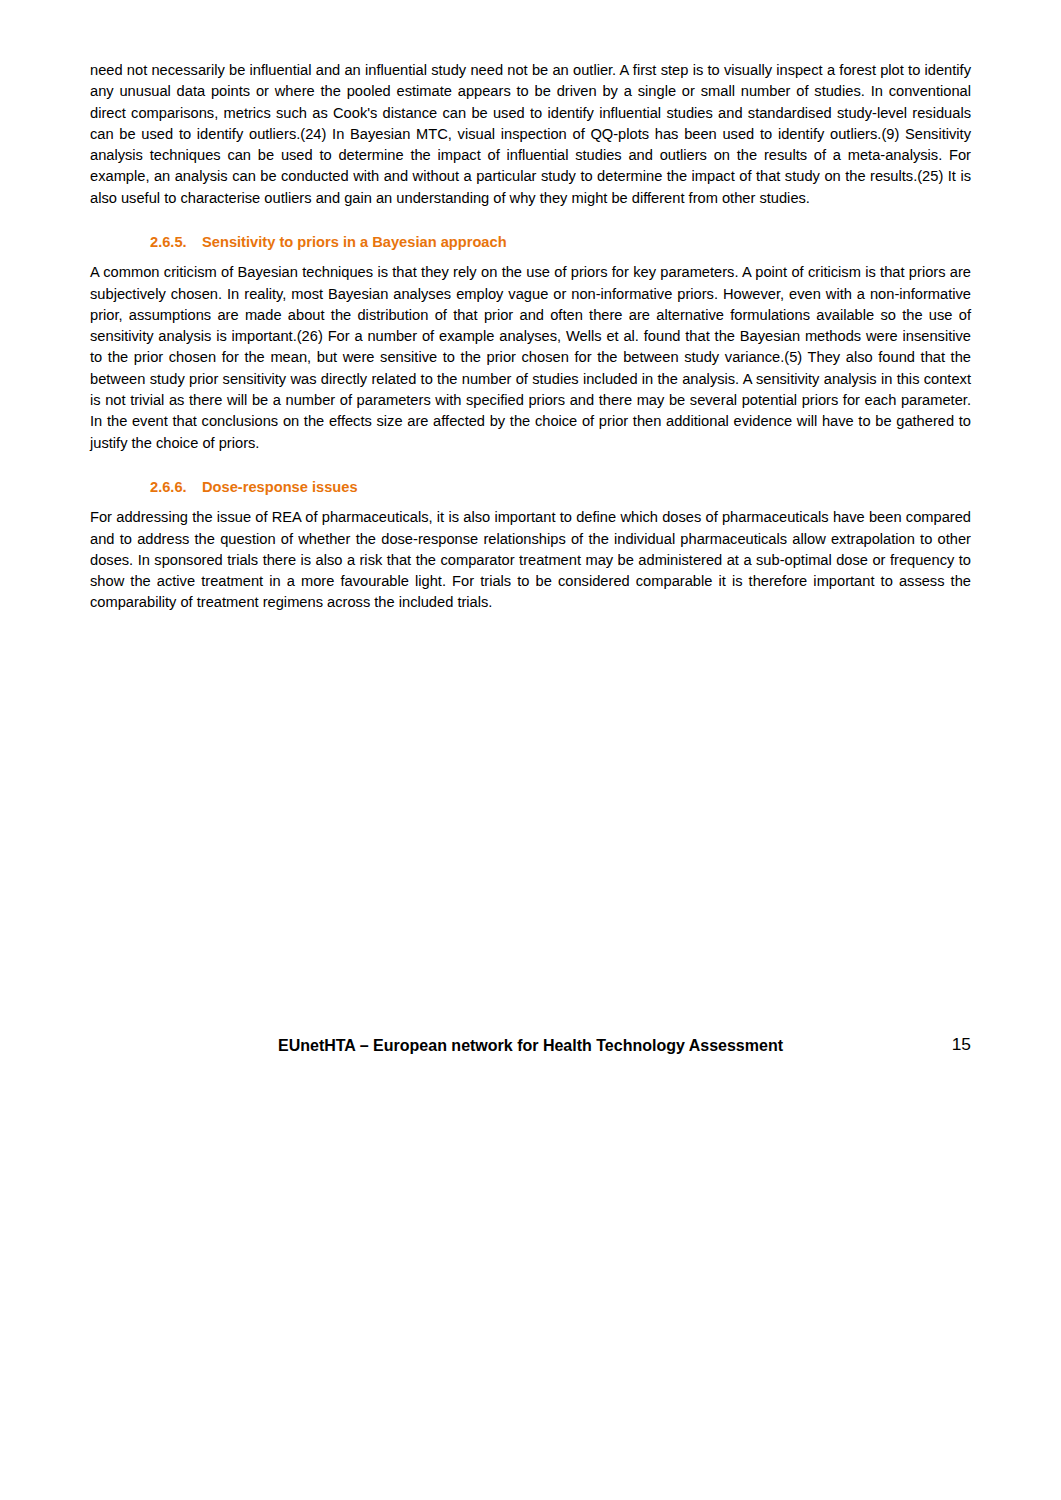need not necessarily be influential and an influential study need not be an outlier. A first step is to visually inspect a forest plot to identify any unusual data points or where the pooled estimate appears to be driven by a single or small number of studies. In conventional direct comparisons, metrics such as Cook's distance can be used to identify influential studies and standardised study-level residuals can be used to identify outliers.(24) In Bayesian MTC, visual inspection of QQ-plots has been used to identify outliers.(9) Sensitivity analysis techniques can be used to determine the impact of influential studies and outliers on the results of a meta-analysis. For example, an analysis can be conducted with and without a particular study to determine the impact of that study on the results.(25) It is also useful to characterise outliers and gain an understanding of why they might be different from other studies.
2.6.5. Sensitivity to priors in a Bayesian approach
A common criticism of Bayesian techniques is that they rely on the use of priors for key parameters. A point of criticism is that priors are subjectively chosen. In reality, most Bayesian analyses employ vague or non-informative priors. However, even with a non-informative prior, assumptions are made about the distribution of that prior and often there are alternative formulations available so the use of sensitivity analysis is important.(26) For a number of example analyses, Wells et al. found that the Bayesian methods were insensitive to the prior chosen for the mean, but were sensitive to the prior chosen for the between study variance.(5) They also found that the between study prior sensitivity was directly related to the number of studies included in the analysis. A sensitivity analysis in this context is not trivial as there will be a number of parameters with specified priors and there may be several potential priors for each parameter. In the event that conclusions on the effects size are affected by the choice of prior then additional evidence will have to be gathered to justify the choice of priors.
2.6.6. Dose-response issues
For addressing the issue of REA of pharmaceuticals, it is also important to define which doses of pharmaceuticals have been compared and to address the question of whether the dose-response relationships of the individual pharmaceuticals allow extrapolation to other doses. In sponsored trials there is also a risk that the comparator treatment may be administered at a sub-optimal dose or frequency to show the active treatment in a more favourable light. For trials to be considered comparable it is therefore important to assess the comparability of treatment regimens across the included trials.
EUnetHTA – European network for Health Technology Assessment 15